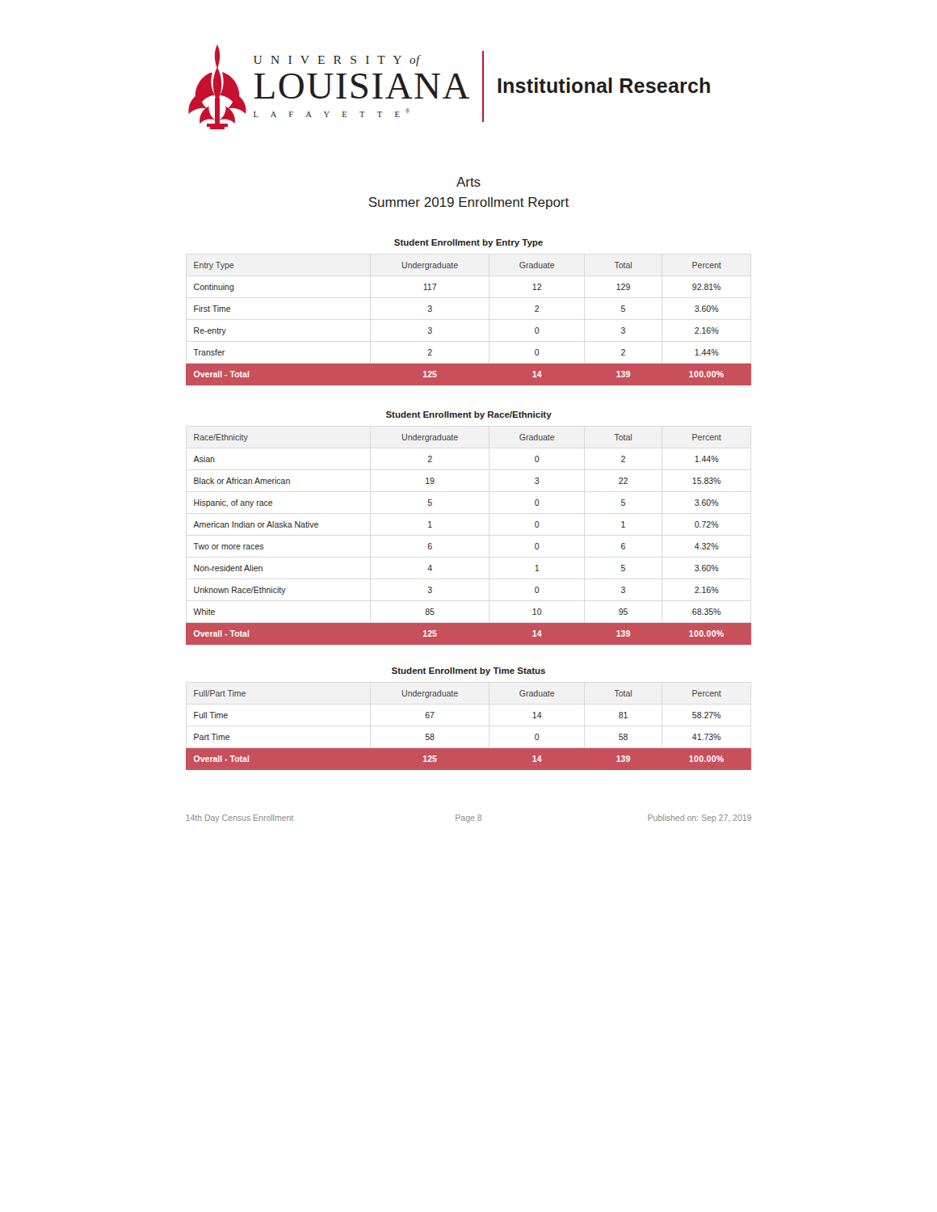U N I V E R S I T Y of
LOUISIANA
L A F A Y E T T E®
Institutional Research
Arts
Summer 2019 Enrollment Report
Student Enrollment by Entry Type
| Entry Type | Undergraduate | Graduate | Total | Percent |
| --- | --- | --- | --- | --- |
| Continuing | 117 | 12 | 129 | 92.81% |
| First Time | 3 | 2 | 5 | 3.60% |
| Re-entry | 3 | 0 | 3 | 2.16% |
| Transfer | 2 | 0 | 2 | 1.44% |
| Overall - Total | 125 | 14 | 139 | 100.00% |
Student Enrollment by Race/Ethnicity
| Race/Ethnicity | Undergraduate | Graduate | Total | Percent |
| --- | --- | --- | --- | --- |
| Asian | 2 | 0 | 2 | 1.44% |
| Black or African American | 19 | 3 | 22 | 15.83% |
| Hispanic, of any race | 5 | 0 | 5 | 3.60% |
| American Indian or Alaska Native | 1 | 0 | 1 | 0.72% |
| Two or more races | 6 | 0 | 6 | 4.32% |
| Non-resident Alien | 4 | 1 | 5 | 3.60% |
| Unknown Race/Ethnicity | 3 | 0 | 3 | 2.16% |
| White | 85 | 10 | 95 | 68.35% |
| Overall - Total | 125 | 14 | 139 | 100.00% |
Student Enrollment by Time Status
| Full/Part Time | Undergraduate | Graduate | Total | Percent |
| --- | --- | --- | --- | --- |
| Full Time | 67 | 14 | 81 | 58.27% |
| Part Time | 58 | 0 | 58 | 41.73% |
| Overall - Total | 125 | 14 | 139 | 100.00% |
14th Day Census Enrollment
Page 8
Published on: Sep 27, 2019